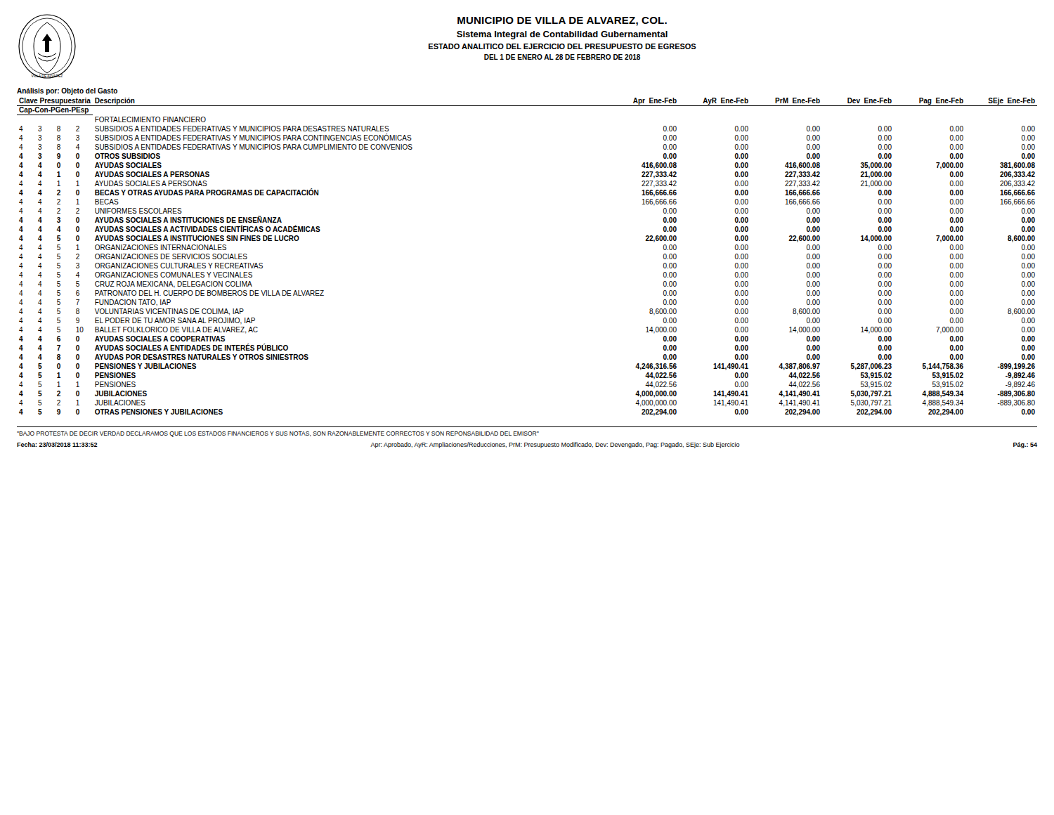VILLA DE ALVAREZ
MUNICIPIO DE VILLA DE ALVAREZ, COL.
Sistema Integral de Contabilidad Gubernamental
ESTADO ANALITICO DEL EJERCICIO DEL PRESUPUESTO DE EGRESOS
DEL 1 DE ENERO AL 28 DE FEBRERO DE 2018
Análisis por: Objeto del Gasto
| Clave Presupuestaria | Descripción | Apr Ene-Feb | AyR Ene-Feb | PrM Ene-Feb | Dev Ene-Feb | Pag Ene-Feb | SEje Ene-Feb |
| --- | --- | --- | --- | --- | --- | --- | --- |
| Cap-Con-PGen-PEsp | | | | | | | |
| | | | | FORTALECIMIENTO FINANCIERO | | | | | | |
| 4 | 3 | 8 | 2 | SUBSIDIOS A ENTIDADES FEDERATIVAS Y MUNICIPIOS PARA DESASTRES NATURALES | 0.00 | 0.00 | 0.00 | 0.00 | 0.00 | 0.00 |
| 4 | 3 | 8 | 3 | SUBSIDIOS A ENTIDADES FEDERATIVAS Y MUNICIPIOS PARA CONTINGENCIAS ECONÓMICAS | 0.00 | 0.00 | 0.00 | 0.00 | 0.00 | 0.00 |
| 4 | 3 | 8 | 4 | SUBSIDIOS A ENTIDADES FEDERATIVAS Y MUNICIPIOS PARA CUMPLIMIENTO DE CONVENIOS | 0.00 | 0.00 | 0.00 | 0.00 | 0.00 | 0.00 |
| 4 | 3 | 9 | 0 | OTROS SUBSIDIOS | 0.00 | 0.00 | 0.00 | 0.00 | 0.00 | 0.00 |
| 4 | 4 | 0 | 0 | AYUDAS SOCIALES | 416,600.08 | 0.00 | 416,600.08 | 35,000.00 | 7,000.00 | 381,600.08 |
| 4 | 4 | 1 | 0 | AYUDAS SOCIALES A PERSONAS | 227,333.42 | 0.00 | 227,333.42 | 21,000.00 | 0.00 | 206,333.42 |
| 4 | 4 | 1 | 1 | AYUDAS SOCIALES A PERSONAS | 227,333.42 | 0.00 | 227,333.42 | 21,000.00 | 0.00 | 206,333.42 |
| 4 | 4 | 2 | 0 | BECAS Y OTRAS AYUDAS PARA PROGRAMAS DE CAPACITACIÓN | 166,666.66 | 0.00 | 166,666.66 | 0.00 | 0.00 | 166,666.66 |
| 4 | 4 | 2 | 1 | BECAS | 166,666.66 | 0.00 | 166,666.66 | 0.00 | 0.00 | 166,666.66 |
| 4 | 4 | 2 | 2 | UNIFORMES ESCOLARES | 0.00 | 0.00 | 0.00 | 0.00 | 0.00 | 0.00 |
| 4 | 4 | 3 | 0 | AYUDAS SOCIALES A INSTITUCIONES DE ENSEÑANZA | 0.00 | 0.00 | 0.00 | 0.00 | 0.00 | 0.00 |
| 4 | 4 | 4 | 0 | AYUDAS SOCIALES A ACTIVIDADES CIENTÍFICAS O ACADÉMICAS | 0.00 | 0.00 | 0.00 | 0.00 | 0.00 | 0.00 |
| 4 | 4 | 5 | 0 | AYUDAS SOCIALES A INSTITUCIONES SIN FINES DE LUCRO | 22,600.00 | 0.00 | 22,600.00 | 14,000.00 | 7,000.00 | 8,600.00 |
| 4 | 4 | 5 | 1 | ORGANIZACIONES INTERNACIONALES | 0.00 | 0.00 | 0.00 | 0.00 | 0.00 | 0.00 |
| 4 | 4 | 5 | 2 | ORGANIZACIONES DE SERVICIOS SOCIALES | 0.00 | 0.00 | 0.00 | 0.00 | 0.00 | 0.00 |
| 4 | 4 | 5 | 3 | ORGANIZACIONES CULTURALES Y RECREATIVAS | 0.00 | 0.00 | 0.00 | 0.00 | 0.00 | 0.00 |
| 4 | 4 | 5 | 4 | ORGANIZACIONES COMUNALES Y VECINALES | 0.00 | 0.00 | 0.00 | 0.00 | 0.00 | 0.00 |
| 4 | 4 | 5 | 5 | CRUZ ROJA MEXICANA, DELEGACION COLIMA | 0.00 | 0.00 | 0.00 | 0.00 | 0.00 | 0.00 |
| 4 | 4 | 5 | 6 | PATRONATO DEL H. CUERPO DE BOMBEROS DE VILLA DE ALVAREZ | 0.00 | 0.00 | 0.00 | 0.00 | 0.00 | 0.00 |
| 4 | 4 | 5 | 7 | FUNDACION TATO, IAP | 0.00 | 0.00 | 0.00 | 0.00 | 0.00 | 0.00 |
| 4 | 4 | 5 | 8 | VOLUNTARIAS VICENTINAS DE COLIMA, IAP | 8,600.00 | 0.00 | 8,600.00 | 0.00 | 0.00 | 8,600.00 |
| 4 | 4 | 5 | 9 | EL PODER DE TU AMOR SANA AL PROJIMO, IAP | 0.00 | 0.00 | 0.00 | 0.00 | 0.00 | 0.00 |
| 4 | 4 | 5 | 10 | BALLET FOLKLORICO DE VILLA DE ALVAREZ, AC | 14,000.00 | 0.00 | 14,000.00 | 14,000.00 | 7,000.00 | 0.00 |
| 4 | 4 | 6 | 0 | AYUDAS SOCIALES A COOPERATIVAS | 0.00 | 0.00 | 0.00 | 0.00 | 0.00 | 0.00 |
| 4 | 4 | 7 | 0 | AYUDAS SOCIALES A ENTIDADES DE INTERÉS PÚBLICO | 0.00 | 0.00 | 0.00 | 0.00 | 0.00 | 0.00 |
| 4 | 4 | 8 | 0 | AYUDAS POR DESASTRES NATURALES Y OTROS SINIESTROS | 0.00 | 0.00 | 0.00 | 0.00 | 0.00 | 0.00 |
| 4 | 5 | 0 | 0 | PENSIONES Y JUBILACIONES | 4,246,316.56 | 141,490.41 | 4,387,806.97 | 5,287,006.23 | 5,144,758.36 | -899,199.26 |
| 4 | 5 | 1 | 0 | PENSIONES | 44,022.56 | 0.00 | 44,022.56 | 53,915.02 | 53,915.02 | -9,892.46 |
| 4 | 5 | 1 | 1 | PENSIONES | 44,022.56 | 0.00 | 44,022.56 | 53,915.02 | 53,915.02 | -9,892.46 |
| 4 | 5 | 2 | 0 | JUBILACIONES | 4,000,000.00 | 141,490.41 | 4,141,490.41 | 5,030,797.21 | 4,888,549.34 | -889,306.80 |
| 4 | 5 | 2 | 1 | JUBILACIONES | 4,000,000.00 | 141,490.41 | 4,141,490.41 | 5,030,797.21 | 4,888,549.34 | -889,306.80 |
| 4 | 5 | 9 | 0 | OTRAS PENSIONES Y JUBILACIONES | 202,294.00 | 0.00 | 202,294.00 | 202,294.00 | 202,294.00 | 0.00 |
"BAJO PROTESTA DE DECIR VERDAD DECLARAMOS QUE LOS ESTADOS FINANCIEROS Y SUS NOTAS, SON RAZONABLEMENTE CORRECTOS Y SON REPONSABILIDAD DEL EMISOR"
Fecha: 23/03/2018 11:33:52
Apr: Aprobado, AyR: Ampliaciones/Reducciones, PrM: Presupuesto Modificado, Dev: Devengado, Pag: Pagado, SEje: Sub Ejercicio
Pág.: 54